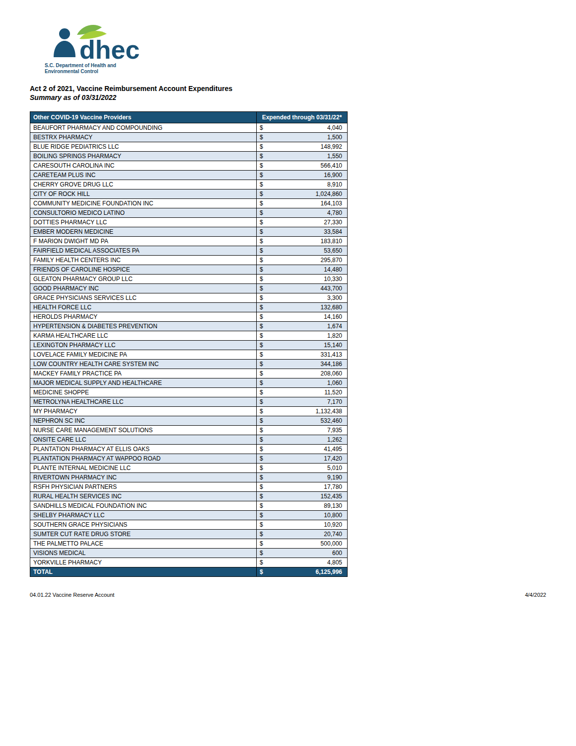dhec S.C. Department of Health and Environmental Control
Act 2 of 2021, Vaccine Reimbursement Account Expenditures
Summary as of 03/31/2022
| Other COVID-19 Vaccine Providers | Expended through 03/31/22* |
| --- | --- |
| BEAUFORT PHARMACY AND COMPOUNDING | $ 4,040 |
| BESTRX PHARMACY | $ 1,500 |
| BLUE RIDGE PEDIATRICS LLC | $ 148,992 |
| BOILING SPRINGS PHARMACY | $ 1,550 |
| CARESOUTH CAROLINA INC | $ 566,410 |
| CARETEAM PLUS INC | $ 16,900 |
| CHERRY GROVE DRUG LLC | $ 8,910 |
| CITY OF ROCK HILL | $ 1,024,860 |
| COMMUNITY MEDICINE FOUNDATION INC | $ 164,103 |
| CONSULTORIO MEDICO LATINO | $ 4,780 |
| DOTTIES PHARMACY LLC | $ 27,330 |
| EMBER MODERN MEDICINE | $ 33,584 |
| F MARION DWIGHT MD PA | $ 183,810 |
| FAIRFIELD MEDICAL ASSOCIATES PA | $ 53,650 |
| FAMILY HEALTH CENTERS INC | $ 295,870 |
| FRIENDS OF CAROLINE HOSPICE | $ 14,480 |
| GLEATON PHARMACY GROUP LLC | $ 10,330 |
| GOOD PHARMACY INC | $ 443,700 |
| GRACE PHYSICIANS SERVICES LLC | $ 3,300 |
| HEALTH FORCE LLC | $ 132,680 |
| HEROLDS PHARMACY | $ 14,160 |
| HYPERTENSION & DIABETES PREVENTION | $ 1,674 |
| KARMA HEALTHCARE LLC | $ 1,820 |
| LEXINGTON PHARMACY LLC | $ 15,140 |
| LOVELACE FAMILY MEDICINE PA | $ 331,413 |
| LOW COUNTRY HEALTH CARE SYSTEM INC | $ 344,186 |
| MACKEY FAMILY PRACTICE PA | $ 208,060 |
| MAJOR MEDICAL SUPPLY AND HEALTHCARE | $ 1,060 |
| MEDICINE SHOPPE | $ 11,520 |
| METROLYNA HEALTHCARE LLC | $ 7,170 |
| MY PHARMACY | $ 1,132,438 |
| NEPHRON SC INC | $ 532,460 |
| NURSE CARE MANAGEMENT SOLUTIONS | $ 7,935 |
| ONSITE CARE LLC | $ 1,262 |
| PLANTATION PHARMACY AT ELLIS OAKS | $ 41,495 |
| PLANTATION PHARMACY AT WAPPOO ROAD | $ 17,420 |
| PLANTE INTERNAL MEDICINE LLC | $ 5,010 |
| RIVERTOWN PHARMACY INC | $ 9,190 |
| RSFH PHYSICIAN PARTNERS | $ 17,780 |
| RURAL HEALTH SERVICES INC | $ 152,435 |
| SANDHILLS MEDICAL FOUNDATION INC | $ 89,130 |
| SHELBY PHARMACY LLC | $ 10,800 |
| SOUTHERN GRACE PHYSICIANS | $ 10,920 |
| SUMTER CUT RATE DRUG STORE | $ 20,740 |
| THE PALMETTO PALACE | $ 500,000 |
| VISIONS MEDICAL | $ 600 |
| YORKVILLE PHARMACY | $ 4,805 |
| TOTAL | $ 6,125,996 |
04.01.22 Vaccine Reserve Account 4/4/2022